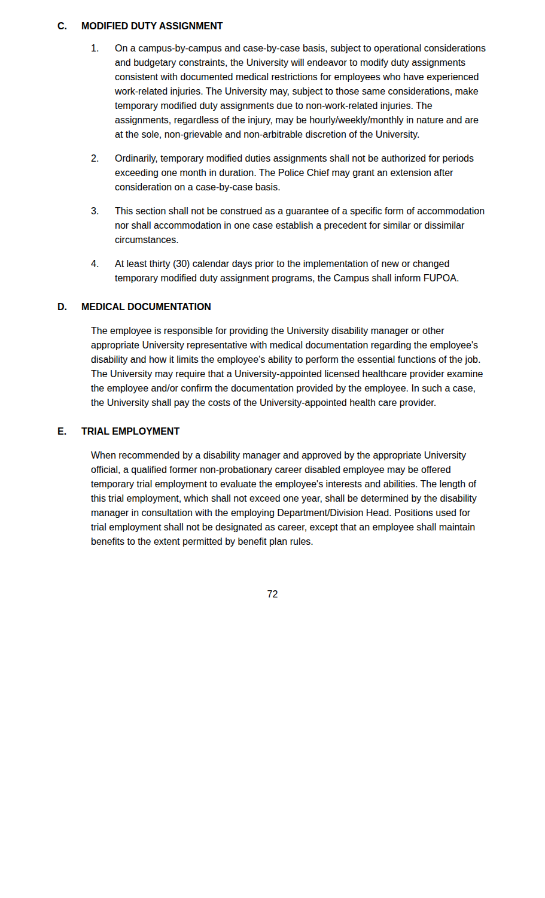C. MODIFIED DUTY ASSIGNMENT
On a campus-by-campus and case-by-case basis, subject to operational considerations and budgetary constraints, the University will endeavor to modify duty assignments consistent with documented medical restrictions for employees who have experienced work-related injuries. The University may, subject to those same considerations, make temporary modified duty assignments due to non-work-related injuries. The assignments, regardless of the injury, may be hourly/weekly/monthly in nature and are at the sole, non-grievable and non-arbitrable discretion of the University.
Ordinarily, temporary modified duties assignments shall not be authorized for periods exceeding one month in duration. The Police Chief may grant an extension after consideration on a case-by-case basis.
This section shall not be construed as a guarantee of a specific form of accommodation nor shall accommodation in one case establish a precedent for similar or dissimilar circumstances.
At least thirty (30) calendar days prior to the implementation of new or changed temporary modified duty assignment programs, the Campus shall inform FUPOA.
D. MEDICAL DOCUMENTATION
The employee is responsible for providing the University disability manager or other appropriate University representative with medical documentation regarding the employee's disability and how it limits the employee's ability to perform the essential functions of the job. The University may require that a University-appointed licensed healthcare provider examine the employee and/or confirm the documentation provided by the employee. In such a case, the University shall pay the costs of the University-appointed health care provider.
E. TRIAL EMPLOYMENT
When recommended by a disability manager and approved by the appropriate University official, a qualified former non-probationary career disabled employee may be offered temporary trial employment to evaluate the employee's interests and abilities. The length of this trial employment, which shall not exceed one year, shall be determined by the disability manager in consultation with the employing Department/Division Head. Positions used for trial employment shall not be designated as career, except that an employee shall maintain benefits to the extent permitted by benefit plan rules.
72